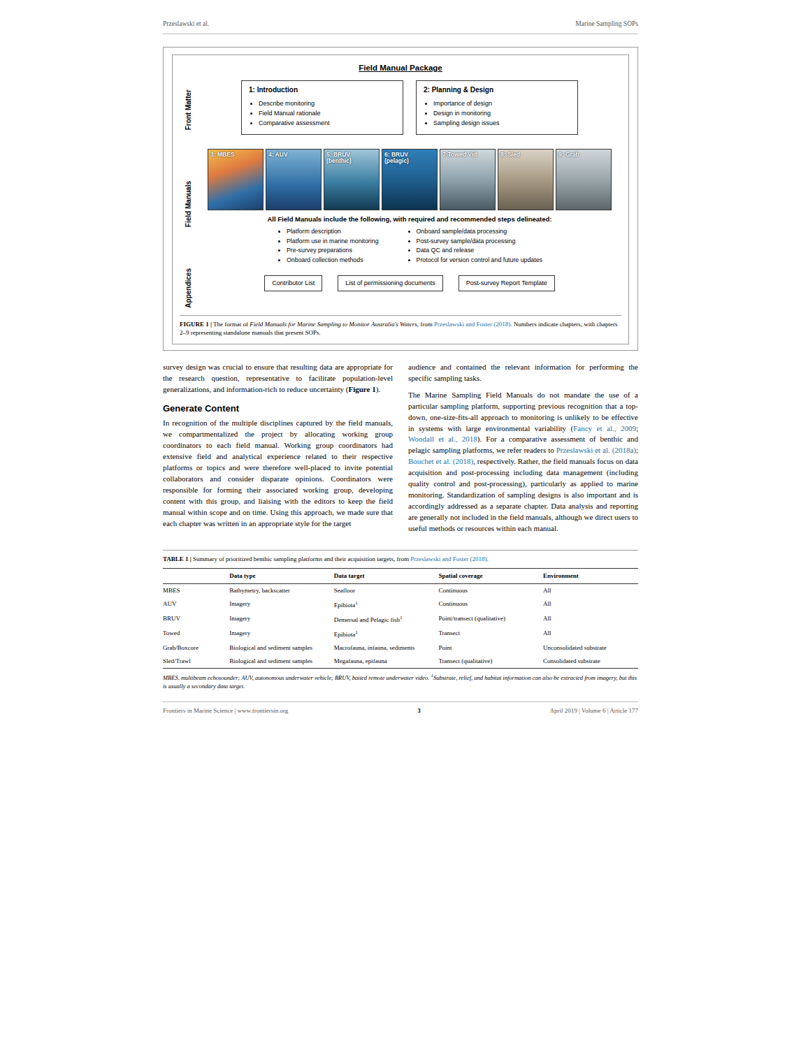Przeslawski et al.
Marine Sampling SOPs
Field Manual Package
Front Matter
1: Introduction
Describe monitoring
Field Manual rationale
Comparative assessment
2: Planning & Design
Importance of design
Design in monitoring
Sampling design issues
Field Manuals
3: MBES
4: AUV
5: BRUV
(benthic)
6: BRUV
(pelagic)
7:Towed Vid
8: Sled
9: Grab
All Field Manuals include the following, with required and recommended steps delineated:
Platform description
Platform use in marine monitoring
Pre-survey preparations
Onboard collection methods
Onboard sample/data processing
Post-survey sample/data processing
Data QC and release
Protocol for version control and future updates
Appendices
Contributor List
List of permissioning documents
Post-survey Report Template
FIGURE 1 | The format of Field Manuals for Marine Sampling to Monitor Australia's Waters, from Przeslawski and Foster (2018). Numbers indicate chapters, with chapters 2–9 representing standalone manuals that present SOPs.
survey design was crucial to ensure that resulting data are appropriate for the research question, representative to facilitate population-level generalizations, and information-rich to reduce uncertainty (Figure 1).
Generate Content
In recognition of the multiple disciplines captured by the field manuals, we compartmentalized the project by allocating working group coordinators to each field manual. Working group coordinators had extensive field and analytical experience related to their respective platforms or topics and were therefore well-placed to invite potential collaborators and consider disparate opinions. Coordinators were responsible for forming their associated working group, developing content with this group, and liaising with the editors to keep the field manual within scope and on time. Using this approach, we made sure that each chapter was written in an appropriate style for the target
audience and contained the relevant information for performing the specific sampling tasks.
The Marine Sampling Field Manuals do not mandate the use of a particular sampling platform, supporting previous recognition that a top-down, one-size-fits-all approach to monitoring is unlikely to be effective in systems with large environmental variability (Fancy et al., 2009; Woodall et al., 2018). For a comparative assessment of benthic and pelagic sampling platforms, we refer readers to Przeslawski et al. (2018a); Bouchet et al. (2018), respectively. Rather, the field manuals focus on data acquisition and post-processing including data management (including quality control and post-processing), particularly as applied to marine monitoring. Standardization of sampling designs is also important and is accordingly addressed as a separate chapter. Data analysis and reporting are generally not included in the field manuals, although we direct users to useful methods or resources within each manual.
TABLE 1 | Summary of prioritized benthic sampling platforms and their acquisition targets, from Przeslawski and Foster (2018).
| | Data type | Data target | Spatial coverage | Environment |
| --- | --- | --- | --- | --- |
| MBES | Bathymetry, backscatter | Seafloor | Continuous | All |
| AUV | Imagery | Epibiota 1 | Continuous | All |
| BRUV | Imagery | Demersal and Pelagic fish 1 | Point/transect (qualitative) | All |
| Towed | Imagery | Epibiota 1 | Transect | All |
| Grab/Boxcore | Biological and sediment samples | Macrofauna, infauna, sediments | Point | Unconsolidated substrate |
| Sled/Trawl | Biological and sediment samples | Megafauna, epifauna | Transect (qualitative) | Consolidated substrate |
MBES, multibeam echosounder; AUV, autonomous underwater vehicle; BRUV, baited remote underwater video. 1Substrate, relief, and habitat information can also be extracted from imagery, but this is usually a secondary data target.
Frontiers in Marine Science | www.frontiersin.org
3
April 2019 | Volume 6 | Article 177